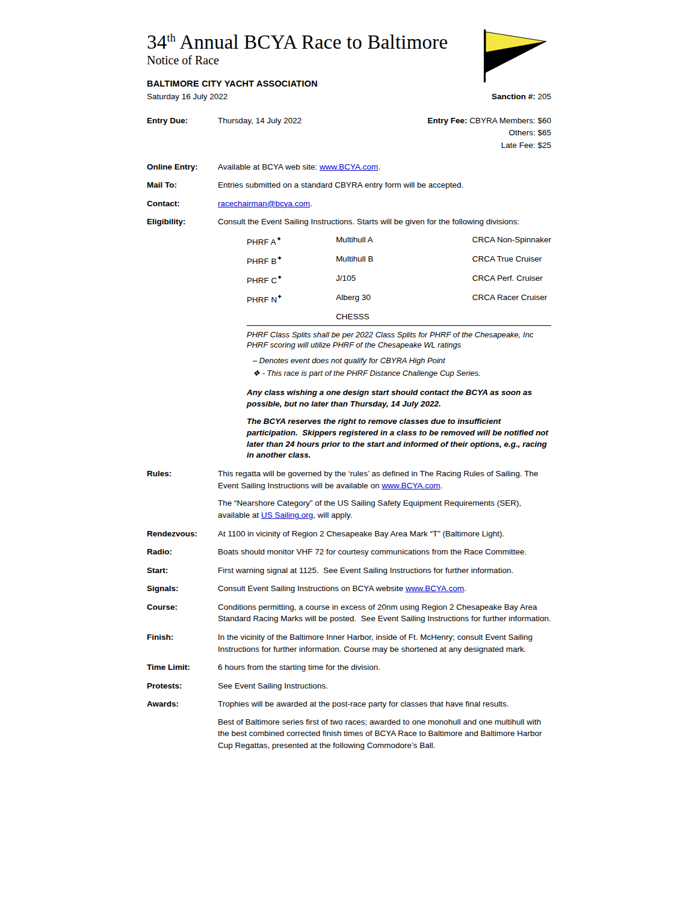34th Annual BCYA Race to Baltimore
Notice of Race
BALTIMORE CITY YACHT ASSOCIATION
Saturday 16 July 2022
Sanction #: 205
Entry Due:
Thursday, 14 July 2022
Entry Fee: CBYRA Members: $60
Others: $65
Late Fee: $25
Online Entry:
Available at BCYA web site: www.BCYA.com.
Mail To:
Entries submitted on a standard CBYRA entry form will be accepted.
Contact:
racechairman@bcya.com.
Eligibility:
Consult the Event Sailing Instructions. Starts will be given for the following divisions:
| PHRF A ✦ | Multihull A | CRCA Non-Spinnaker |
| PHRF B ✦ | Multihull B | CRCA True Cruiser |
| PHRF C ✦ | J/105 | CRCA Perf. Cruiser |
| PHRF N ✦ | Alberg 30 | CRCA Racer Cruiser |
| | CHESSS | |
PHRF Class Splits shall be per 2022 Class Splits for PHRF of the Chesapeake, Inc
PHRF scoring will utilize PHRF of the Chesapeake WL ratings
– Denotes event does not qualify for CBYRA High Point
❖ - This race is part of the PHRF Distance Challenge Cup Series.
Any class wishing a one design start should contact the BCYA as soon as possible, but no later than Thursday, 14 July 2022.
The BCYA reserves the right to remove classes due to insufficient participation. Skippers registered in a class to be removed will be notified not later than 24 hours prior to the start and informed of their options, e.g., racing in another class.
Rules:
This regatta will be governed by the ‘rules’ as defined in The Racing Rules of Sailing. The Event Sailing Instructions will be available on www.BCYA.com.
The “Nearshore Category” of the US Sailing Safety Equipment Requirements (SER), available at US Sailing.org, will apply.
Rendezvous:
At 1100 in vicinity of Region 2 Chesapeake Bay Area Mark “T” (Baltimore Light).
Radio:
Boats should monitor VHF 72 for courtesy communications from the Race Committee.
Start:
First warning signal at 1125. See Event Sailing Instructions for further information.
Signals:
Consult Event Sailing Instructions on BCYA website www.BCYA.com.
Course:
Conditions permitting, a course in excess of 20nm using Region 2 Chesapeake Bay Area Standard Racing Marks will be posted. See Event Sailing Instructions for further information.
Finish:
In the vicinity of the Baltimore Inner Harbor, inside of Ft. McHenry; consult Event Sailing Instructions for further information. Course may be shortened at any designated mark.
Time Limit:
6 hours from the starting time for the division.
Protests:
See Event Sailing Instructions.
Awards:
Trophies will be awarded at the post-race party for classes that have final results.
Best of Baltimore series first of two races; awarded to one monohull and one multihull with the best combined corrected finish times of BCYA Race to Baltimore and Baltimore Harbor Cup Regattas, presented at the following Commodore’s Ball.